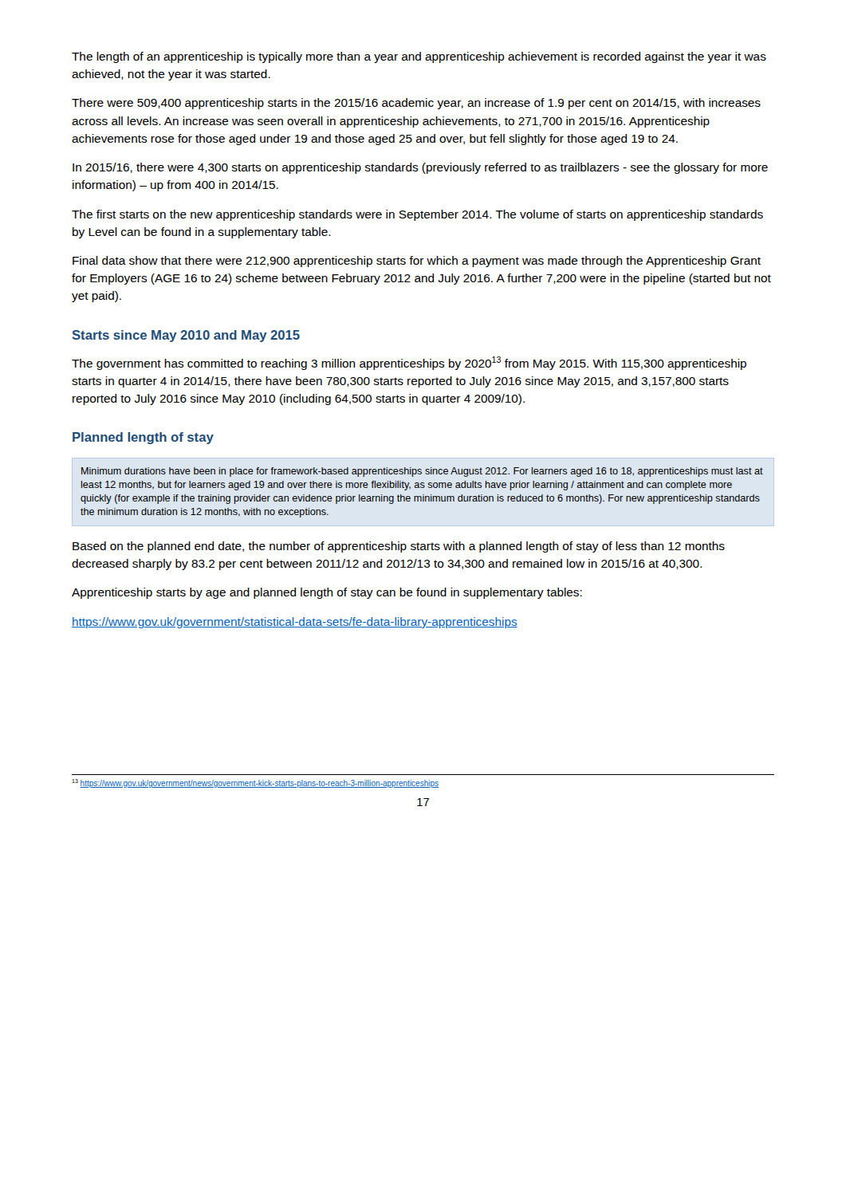The length of an apprenticeship is typically more than a year and apprenticeship achievement is recorded against the year it was achieved, not the year it was started.
There were 509,400 apprenticeship starts in the 2015/16 academic year, an increase of 1.9 per cent on 2014/15, with increases across all levels. An increase was seen overall in apprenticeship achievements, to 271,700 in 2015/16. Apprenticeship achievements rose for those aged under 19 and those aged 25 and over, but fell slightly for those aged 19 to 24.
In 2015/16, there were 4,300 starts on apprenticeship standards (previously referred to as trailblazers - see the glossary for more information) – up from 400 in 2014/15.
The first starts on the new apprenticeship standards were in September 2014. The volume of starts on apprenticeship standards by Level can be found in a supplementary table.
Final data show that there were 212,900 apprenticeship starts for which a payment was made through the Apprenticeship Grant for Employers (AGE 16 to 24) scheme between February 2012 and July 2016. A further 7,200 were in the pipeline (started but not yet paid).
Starts since May 2010 and May 2015
The government has committed to reaching 3 million apprenticeships by 202013 from May 2015. With 115,300 apprenticeship starts in quarter 4 in 2014/15, there have been 780,300 starts reported to July 2016 since May 2015, and 3,157,800 starts reported to July 2016 since May 2010 (including 64,500 starts in quarter 4 2009/10).
Planned length of stay
Minimum durations have been in place for framework-based apprenticeships since August 2012. For learners aged 16 to 18, apprenticeships must last at least 12 months, but for learners aged 19 and over there is more flexibility, as some adults have prior learning / attainment and can complete more quickly (for example if the training provider can evidence prior learning the minimum duration is reduced to 6 months). For new apprenticeship standards the minimum duration is 12 months, with no exceptions.
Based on the planned end date, the number of apprenticeship starts with a planned length of stay of less than 12 months decreased sharply by 83.2 per cent between 2011/12 and 2012/13 to 34,300 and remained low in 2015/16 at 40,300.
Apprenticeship starts by age and planned length of stay can be found in supplementary tables:
https://www.gov.uk/government/statistical-data-sets/fe-data-library-apprenticeships
13 https://www.gov.uk/government/news/government-kick-starts-plans-to-reach-3-million-apprenticeships
17